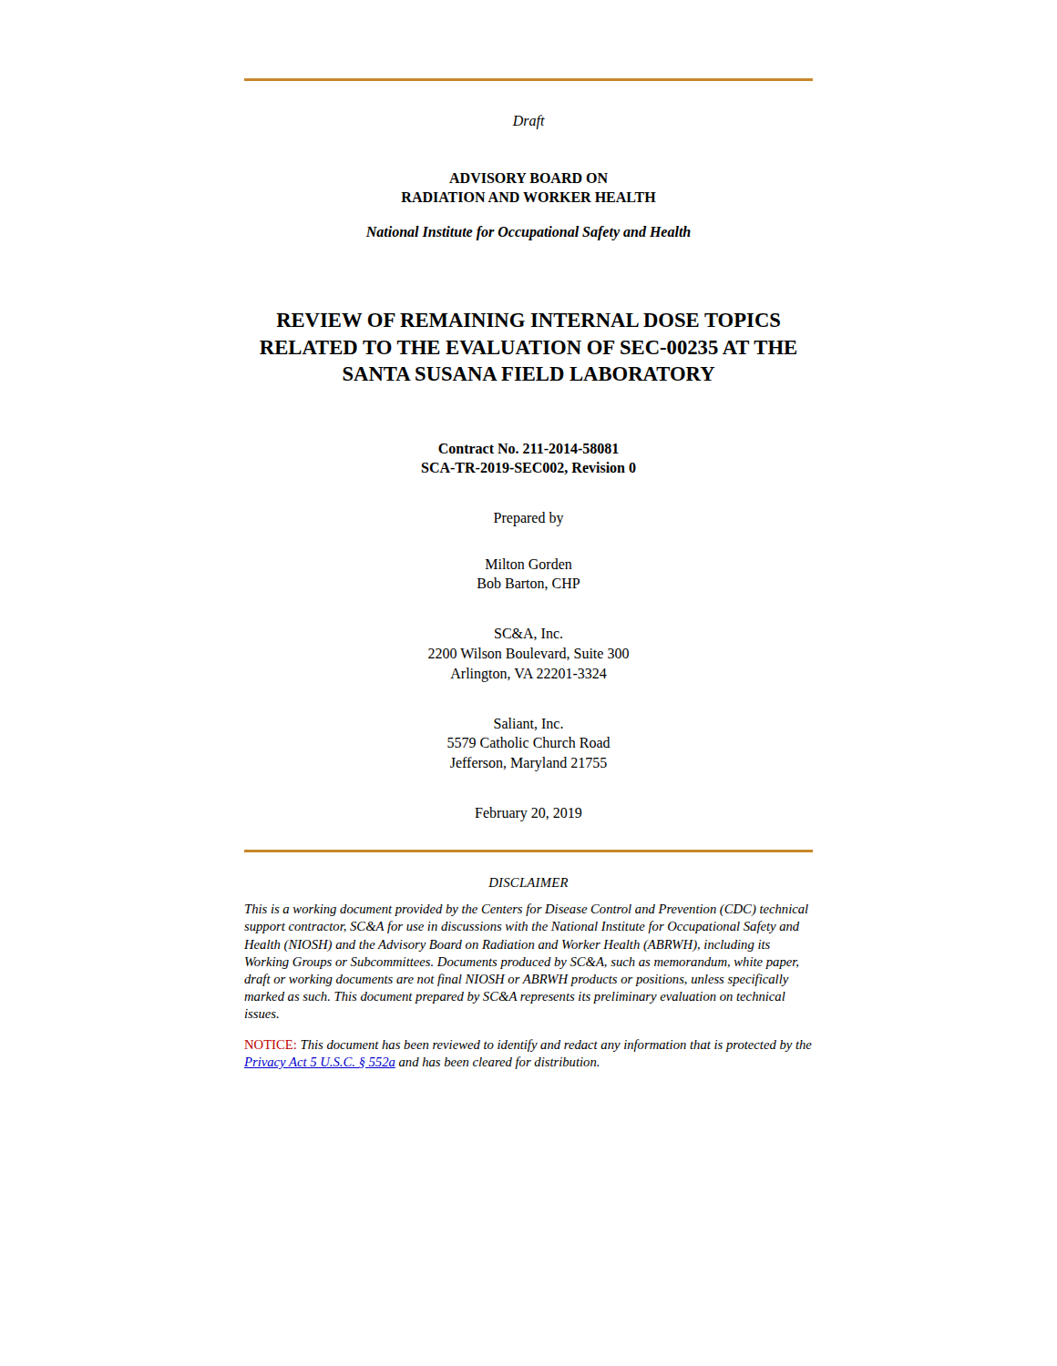Draft
ADVISORY BOARD ON
RADIATION AND WORKER HEALTH
National Institute for Occupational Safety and Health
Review of Remaining Internal Dose Topics Related to the Evaluation of SEC-00235 at the Santa Susana Field Laboratory
Contract No. 211-2014-58081
SCA-TR-2019-SEC002, Revision 0
Prepared by
Milton Gorden
Bob Barton, CHP
SC&A, Inc.
2200 Wilson Boulevard, Suite 300
Arlington, VA 22201-3324
Saliant, Inc.
5579 Catholic Church Road
Jefferson, Maryland 21755
February 20, 2019
DISCLAIMER
This is a working document provided by the Centers for Disease Control and Prevention (CDC) technical support contractor, SC&A for use in discussions with the National Institute for Occupational Safety and Health (NIOSH) and the Advisory Board on Radiation and Worker Health (ABRWH), including its Working Groups or Subcommittees. Documents produced by SC&A, such as memorandum, white paper, draft or working documents are not final NIOSH or ABRWH products or positions, unless specifically marked as such. This document prepared by SC&A represents its preliminary evaluation on technical issues.
NOTICE: This document has been reviewed to identify and redact any information that is protected by the Privacy Act 5 U.S.C. § 552a and has been cleared for distribution.